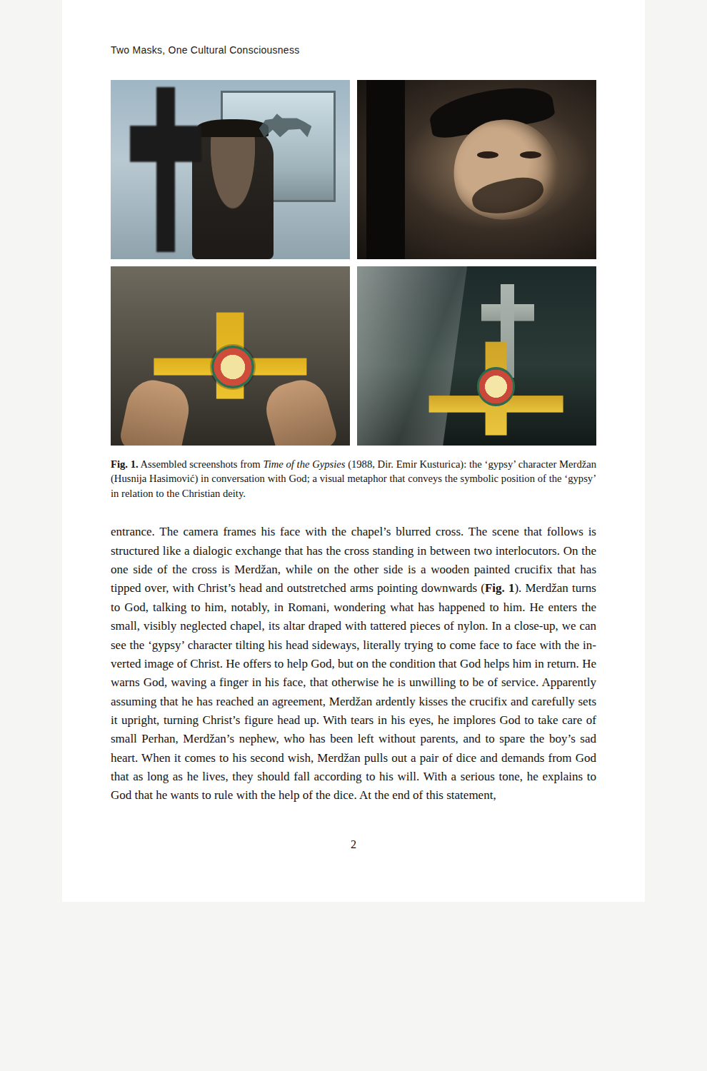Two Masks, One Cultural Consciousness
Fig. 1. Assembled screenshots from Time of the Gypsies (1988, Dir. Emir Kusturica): the ‘gypsy’ character Merdžan (Husnija Hasimović) in conversation with God; a visual metaphor that conveys the symbolic position of the ‘gypsy’ in relation to the Christian deity.
entrance. The camera frames his face with the chapel’s blurred cross. The scene that follows is structured like a dialogic exchange that has the cross standing in between two interlocutors. On the one side of the cross is Merdžan, while on the other side is a wooden painted crucifix that has tipped over, with Christ’s head and outstretched arms pointing downwards (Fig. 1). Merdžan turns to God, talking to him, notably, in Romani, wondering what has happened to him. He enters the small, visibly neglected chapel, its altar draped with tattered pieces of nylon. In a close-up, we can see the ‘gypsy’ character tilting his head sideways, literally trying to come face to face with the inverted image of Christ. He offers to help God, but on the condition that God helps him in return. He warns God, waving a finger in his face, that otherwise he is unwilling to be of service. Apparently assuming that he has reached an agreement, Merdžan ardently kisses the crucifix and carefully sets it upright, turning Christ’s figure head up. With tears in his eyes, he implores God to take care of small Perhan, Merdžan’s nephew, who has been left without parents, and to spare the boy’s sad heart. When it comes to his second wish, Merdžan pulls out a pair of dice and demands from God that as long as he lives, they should fall according to his will. With a serious tone, he explains to God that he wants to rule with the help of the dice. At the end of this statement,
2